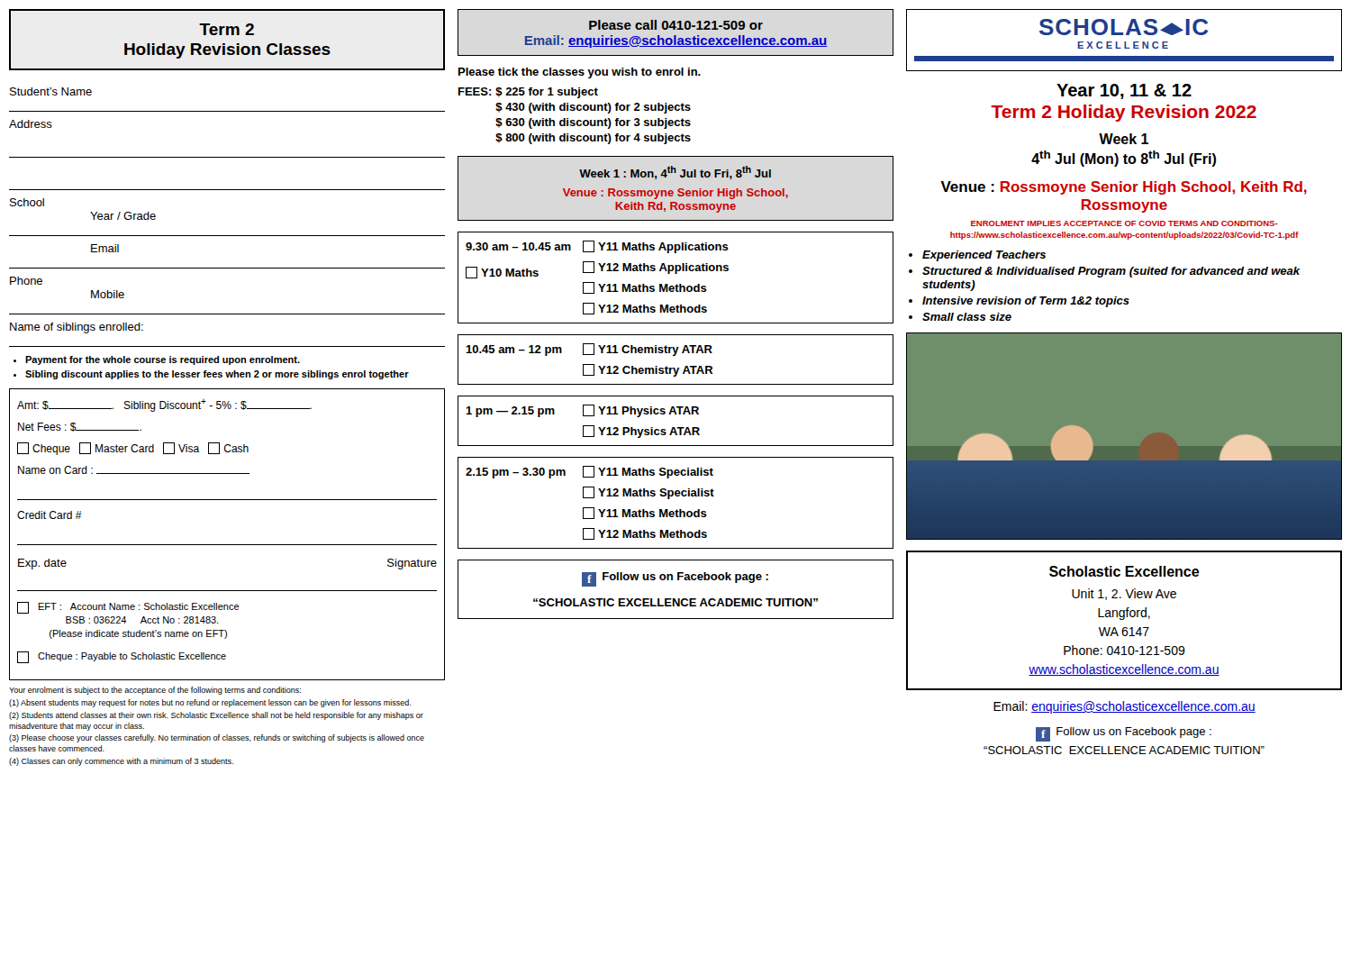Term 2
Holiday Revision Classes
Student’s Name
Address
SchoolYear / Grade
Email
PhoneMobile
Name of siblings enrolled:
Payment for the whole course is required upon enrolment.
Sibling discount applies to the lesser fees when 2 or more siblings enrol together
Amt: $ . Sibling Discount+ - 5% : $ .
Net Fees : $ .
Cheque Master Card Visa Cash
Name on Card :
Credit Card #
Exp. date Signature
EFT : Account Name : Scholastic Excellence
BSB : 036224 Acct No : 281483.
(Please indicate student’s name on EFT)
Cheque : Payable to Scholastic Excellence
Your enrolment is subject to the acceptance of the following terms and conditions:
(1) Absent students may request for notes but no refund or replacement lesson can be given for lessons missed.
(2) Students attend classes at their own risk. Scholastic Excellence shall not be held responsible for any mishaps or misadventure that may occur in class.
(3) Please choose your classes carefully. No termination of classes, refunds or switching of subjects is allowed once classes have commenced.
(4) Classes can only commence with a minimum of 3 students.
Please call 0410-121-509 or
Email: enquiries@scholasticexcellence.com.au
Please tick the classes you wish to enrol in.
| FEES: | $ 225 for 1 subject |
| | $ 430 (with discount) for 2 subjects |
| | $ 630 (with discount) for 3 subjects |
| | $ 800 (with discount) for 4 subjects |
Week 1 : Mon, 4th Jul to Fri, 8th Jul
Venue : Rossmoyne Senior High School,
Keith Rd, Rossmoyne
9.30 am – 10.45 am
Y10 Maths
Y11 Maths Applications
Y12 Maths Applications
Y11 Maths Methods
Y12 Maths Methods
10.45 am – 12 pm
Y11 Chemistry ATAR
Y12 Chemistry ATAR
1 pm — 2.15 pm
Y11 Physics ATAR
Y12 Physics ATAR
2.15 pm – 3.30 pm
Y11 Maths Specialist
Y12 Maths Specialist
Y11 Maths Methods
Y12 Maths Methods
f Follow us on Facebook page :
“SCHOLASTIC EXCELLENCE ACADEMIC TUITION”
SCHOLAS IC EXCELLENCE
Year 10, 11 & 12 Term 2 Holiday Revision 2022
Week 1
4th Jul (Mon) to 8th Jul (Fri)
Venue : Rossmoyne Senior High School, Keith Rd, Rossmoyne
ENROLMENT IMPLIES ACCEPTANCE OF COVID TERMS AND CONDITIONS-
https://www.scholasticexcellence.com.au/wp-content/uploads/2022/03/Covid-TC-1.pdf
Experienced Teachers
Structured & Individualised Program (suited for advanced and weak students)
Intensive revision of Term 1&2 topics
Small class size
Scholastic Excellence
Unit 1, 2. View Ave
Langford,
WA 6147
Phone: 0410-121-509
www.scholasticexcellence.com.au
Email: enquiries@scholasticexcellence.com.au
f Follow us on Facebook page :
“SCHOLASTIC EXCELLENCE ACADEMIC TUITION”